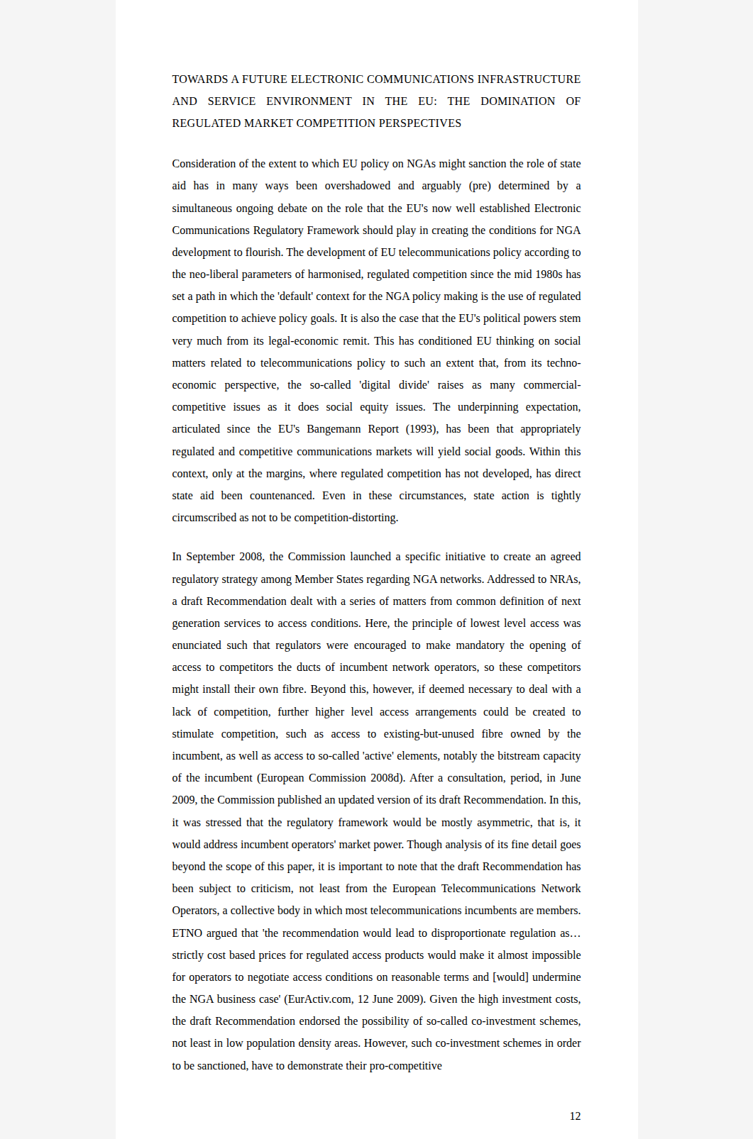Towards a future electronic communications infrastructure and service environment in the EU: the domination of regulated market competition perspectives
Consideration of the extent to which EU policy on NGAs might sanction the role of state aid has in many ways been overshadowed and arguably (pre) determined by a simultaneous ongoing debate on the role that the EU's now well established Electronic Communications Regulatory Framework should play in creating the conditions for NGA development to flourish. The development of EU telecommunications policy according to the neo-liberal parameters of harmonised, regulated competition since the mid 1980s has set a path in which the 'default' context for the NGA policy making is the use of regulated competition to achieve policy goals. It is also the case that the EU's political powers stem very much from its legal-economic remit. This has conditioned EU thinking on social matters related to telecommunications policy to such an extent that, from its techno-economic perspective, the so-called 'digital divide' raises as many commercial-competitive issues as it does social equity issues. The underpinning expectation, articulated since the EU's Bangemann Report (1993), has been that appropriately regulated and competitive communications markets will yield social goods. Within this context, only at the margins, where regulated competition has not developed, has direct state aid been countenanced. Even in these circumstances, state action is tightly circumscribed as not to be competition-distorting.
In September 2008, the Commission launched a specific initiative to create an agreed regulatory strategy among Member States regarding NGA networks. Addressed to NRAs, a draft Recommendation dealt with a series of matters from common definition of next generation services to access conditions. Here, the principle of lowest level access was enunciated such that regulators were encouraged to make mandatory the opening of access to competitors the ducts of incumbent network operators, so these competitors might install their own fibre. Beyond this, however, if deemed necessary to deal with a lack of competition, further higher level access arrangements could be created to stimulate competition, such as access to existing-but-unused fibre owned by the incumbent, as well as access to so-called 'active' elements, notably the bitstream capacity of the incumbent (European Commission 2008d). After a consultation, period, in June 2009, the Commission published an updated version of its draft Recommendation. In this, it was stressed that the regulatory framework would be mostly asymmetric, that is, it would address incumbent operators' market power. Though analysis of its fine detail goes beyond the scope of this paper, it is important to note that the draft Recommendation has been subject to criticism, not least from the European Telecommunications Network Operators, a collective body in which most telecommunications incumbents are members. ETNO argued that 'the recommendation would lead to disproportionate regulation as…strictly cost based prices for regulated access products would make it almost impossible for operators to negotiate access conditions on reasonable terms and [would] undermine the NGA business case' (EurActiv.com, 12 June 2009). Given the high investment costs, the draft Recommendation endorsed the possibility of so-called co-investment schemes, not least in low population density areas. However, such co-investment schemes in order to be sanctioned, have to demonstrate their pro-competitive
12